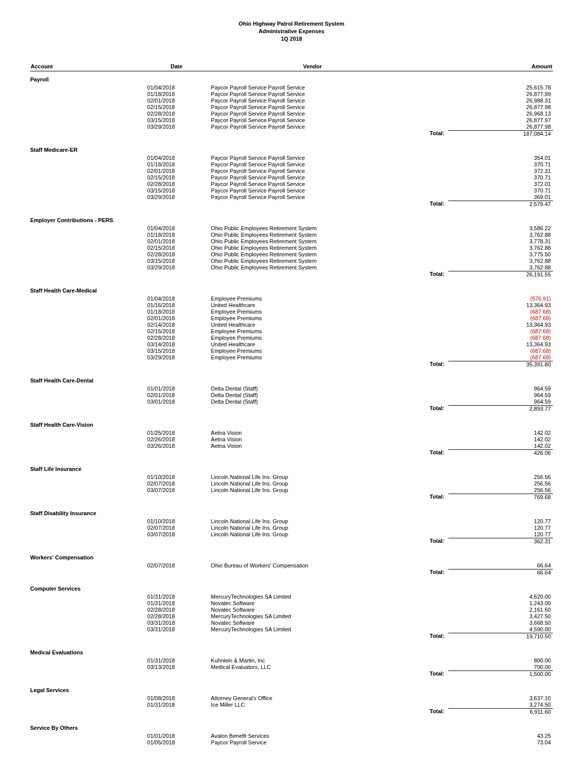Ohio Highway Patrol Retirement System
Administrative Expenses
1Q 2018
| Account | Date | Vendor | | Amount |
| --- | --- | --- | --- | --- |
| Payroll |
| | 01/04/2018 | Paycor Payroll Service Payroll Service | | 25,615.78 |
| | 01/18/2018 | Paycor Payroll Service Payroll Service | | 26,877.99 |
| | 02/01/2018 | Paycor Payroll Service Payroll Service | | 26,988.31 |
| | 02/15/2018 | Paycor Payroll Service Payroll Service | | 26,877.98 |
| | 02/28/2018 | Paycor Payroll Service Payroll Service | | 26,968.13 |
| | 03/15/2018 | Paycor Payroll Service Payroll Service | | 26,877.97 |
| | 03/29/2018 | Paycor Payroll Service Payroll Service | | 26,877.98 |
| | | | Total: | 187,084.14 |
| Staff Medicare-ER |
| | 01/04/2018 | Paycor Payroll Service Payroll Service | | 354.01 |
| | 01/18/2018 | Paycor Payroll Service Payroll Service | | 370.71 |
| | 02/01/2018 | Paycor Payroll Service Payroll Service | | 372.31 |
| | 02/15/2018 | Paycor Payroll Service Payroll Service | | 370.71 |
| | 02/28/2018 | Paycor Payroll Service Payroll Service | | 372.01 |
| | 03/15/2018 | Paycor Payroll Service Payroll Service | | 370.71 |
| | 03/29/2018 | Paycor Payroll Service Payroll Service | | 369.01 |
| | | | Total: | 2,579.47 |
| Employer Contributions - PERS |
| | 01/04/2018 | Ohio Public Employees Retirement System | | 3,586.22 |
| | 01/18/2018 | Ohio Public Employees Retirement System | | 3,762.88 |
| | 02/01/2018 | Ohio Public Employees Retirement System | | 3,778.31 |
| | 02/15/2018 | Ohio Public Employees Retirement System | | 3,762.88 |
| | 02/28/2018 | Ohio Public Employees Retirement System | | 3,775.50 |
| | 03/15/2018 | Ohio Public Employees Retirement System | | 3,762.88 |
| | 03/29/2018 | Ohio Public Employees Retirement System | | 3,762.88 |
| | | | Total: | 26,191.55 |
| Staff Health Care-Medical |
| | 01/04/2018 | Employee Premiums | | (576.91) |
| | 01/16/2018 | United Healthcare | | 13,364.93 |
| | 01/18/2018 | Employee Premiums | | (687.68) |
| | 02/01/2018 | Employee Premiums | | (687.68) |
| | 02/14/2018 | United Healthcare | | 13,364.93 |
| | 02/15/2018 | Employee Premiums | | (687.68) |
| | 02/28/2018 | Employee Premiums | | (687.68) |
| | 03/14/2018 | United Healthcare | | 13,364.93 |
| | 03/15/2018 | Employee Premiums | | (687.68) |
| | 03/29/2018 | Employee Premiums | | (687.68) |
| | | | Total: | 35,391.80 |
| Staff Health Care-Dental |
| | 01/01/2018 | Delta Dental (Staff) | | 964.59 |
| | 02/01/2018 | Delta Dental (Staff) | | 964.59 |
| | 03/01/2018 | Delta Dental (Staff) | | 964.59 |
| | | | Total: | 2,893.77 |
| Staff Health Care-Vision |
| | 01/25/2018 | Aetna Vision | | 142.02 |
| | 02/26/2018 | Aetna Vision | | 142.02 |
| | 03/26/2018 | Aetna Vision | | 142.02 |
| | | | Total: | 426.06 |
| Staff Life Insurance |
| | 01/10/2018 | Lincoln National Life Ins. Group | | 256.56 |
| | 02/07/2018 | Lincoln National Life Ins. Group | | 256.56 |
| | 03/07/2018 | Lincoln National Life Ins. Group | | 256.56 |
| | | | Total: | 769.68 |
| Staff Disability Insurance |
| | 01/10/2018 | Lincoln National Life Ins. Group | | 120.77 |
| | 02/07/2018 | Lincoln National Life Ins. Group | | 120.77 |
| | 03/07/2018 | Lincoln National Life Ins. Group | | 120.77 |
| | | | Total: | 362.31 |
| Workers' Compensation |
| | 02/07/2018 | Ohio Bureau of Workers' Compensation | | 66.64 |
| | | | Total: | 66.64 |
| Computer Services |
| | 01/31/2018 | MercuryTechnologies SA Limited | | 4,620.00 |
| | 01/31/2018 | Novatec Software | | 1,243.00 |
| | 02/28/2018 | Novatec Software | | 2,161.50 |
| | 02/28/2018 | MercuryTechnologies SA Limited | | 3,427.50 |
| | 03/31/2018 | Novatec Software | | 3,668.50 |
| | 03/31/2018 | MercuryTechnologies SA Limited | | 4,590.00 |
| | | | Total: | 19,710.50 |
| Medical Evaluations |
| | 01/31/2018 | Kuhnlein & Martin, Inc | | 800.00 |
| | 03/13/2018 | Medical Evaluators, LLC | | 700.00 |
| | | | Total: | 1,500.00 |
| Legal Services |
| | 01/08/2018 | Attorney General's Office | | 3,637.10 |
| | 01/31/2018 | Ice Miller LLC | | 3,274.50 |
| | | | Total: | 6,911.60 |
| Service By Others |
| | 01/01/2018 | Avalon Benefit Services | | 43.25 |
| | 01/05/2018 | Paycor Payroll Service | | 73.04 |